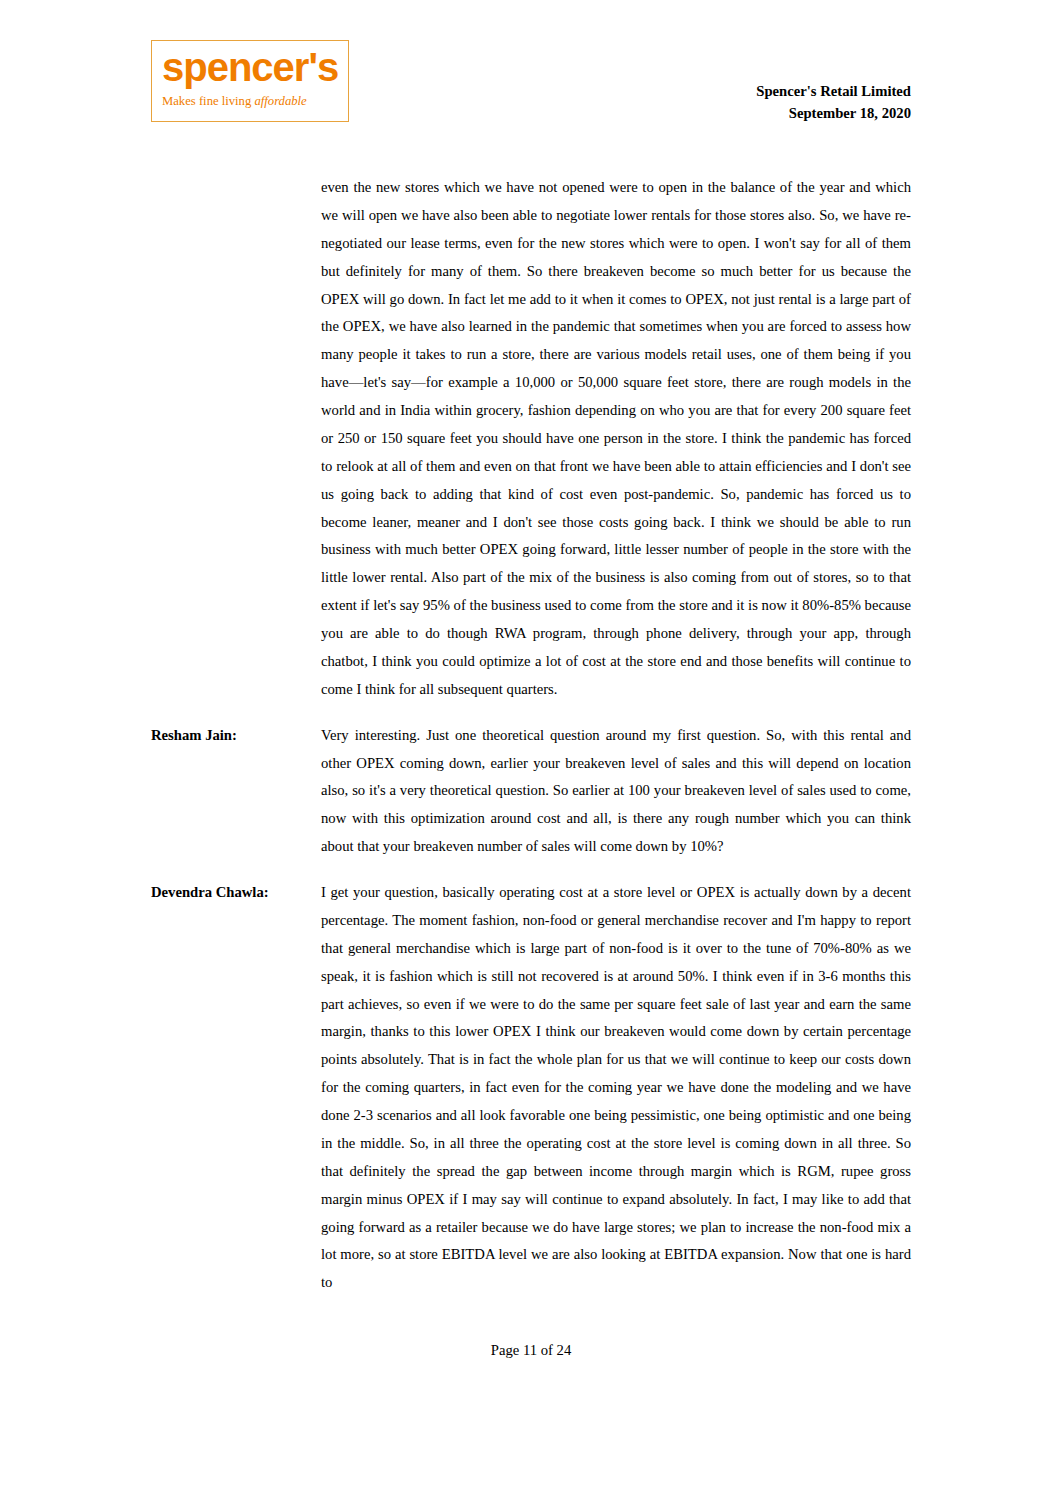spencer's
Makes fine living affordable
Spencer's Retail Limited
September 18, 2020
even the new stores which we have not opened were to open in the balance of the year and which we will open we have also been able to negotiate lower rentals for those stores also. So, we have re-negotiated our lease terms, even for the new stores which were to open. I won't say for all of them but definitely for many of them. So there breakeven become so much better for us because the OPEX will go down. In fact let me add to it when it comes to OPEX, not just rental is a large part of the OPEX, we have also learned in the pandemic that sometimes when you are forced to assess how many people it takes to run a store, there are various models retail uses, one of them being if you have—let's say—for example a 10,000 or 50,000 square feet store, there are rough models in the world and in India within grocery, fashion depending on who you are that for every 200 square feet or 250 or 150 square feet you should have one person in the store. I think the pandemic has forced to relook at all of them and even on that front we have been able to attain efficiencies and I don't see us going back to adding that kind of cost even post-pandemic. So, pandemic has forced us to become leaner, meaner and I don't see those costs going back. I think we should be able to run business with much better OPEX going forward, little lesser number of people in the store with the little lower rental. Also part of the mix of the business is also coming from out of stores, so to that extent if let's say 95% of the business used to come from the store and it is now it 80%-85% because you are able to do though RWA program, through phone delivery, through your app, through chatbot, I think you could optimize a lot of cost at the store end and those benefits will continue to come I think for all subsequent quarters.
Resham Jain: Very interesting. Just one theoretical question around my first question. So, with this rental and other OPEX coming down, earlier your breakeven level of sales and this will depend on location also, so it's a very theoretical question. So earlier at 100 your breakeven level of sales used to come, now with this optimization around cost and all, is there any rough number which you can think about that your breakeven number of sales will come down by 10%?
Devendra Chawla: I get your question, basically operating cost at a store level or OPEX is actually down by a decent percentage. The moment fashion, non-food or general merchandise recover and I'm happy to report that general merchandise which is large part of non-food is it over to the tune of 70%-80% as we speak, it is fashion which is still not recovered is at around 50%. I think even if in 3-6 months this part achieves, so even if we were to do the same per square feet sale of last year and earn the same margin, thanks to this lower OPEX I think our breakeven would come down by certain percentage points absolutely. That is in fact the whole plan for us that we will continue to keep our costs down for the coming quarters, in fact even for the coming year we have done the modeling and we have done 2-3 scenarios and all look favorable one being pessimistic, one being optimistic and one being in the middle. So, in all three the operating cost at the store level is coming down in all three. So that definitely the spread the gap between income through margin which is RGM, rupee gross margin minus OPEX if I may say will continue to expand absolutely. In fact, I may like to add that going forward as a retailer because we do have large stores; we plan to increase the non-food mix a lot more, so at store EBITDA level we are also looking at EBITDA expansion. Now that one is hard to
Page 11 of 24